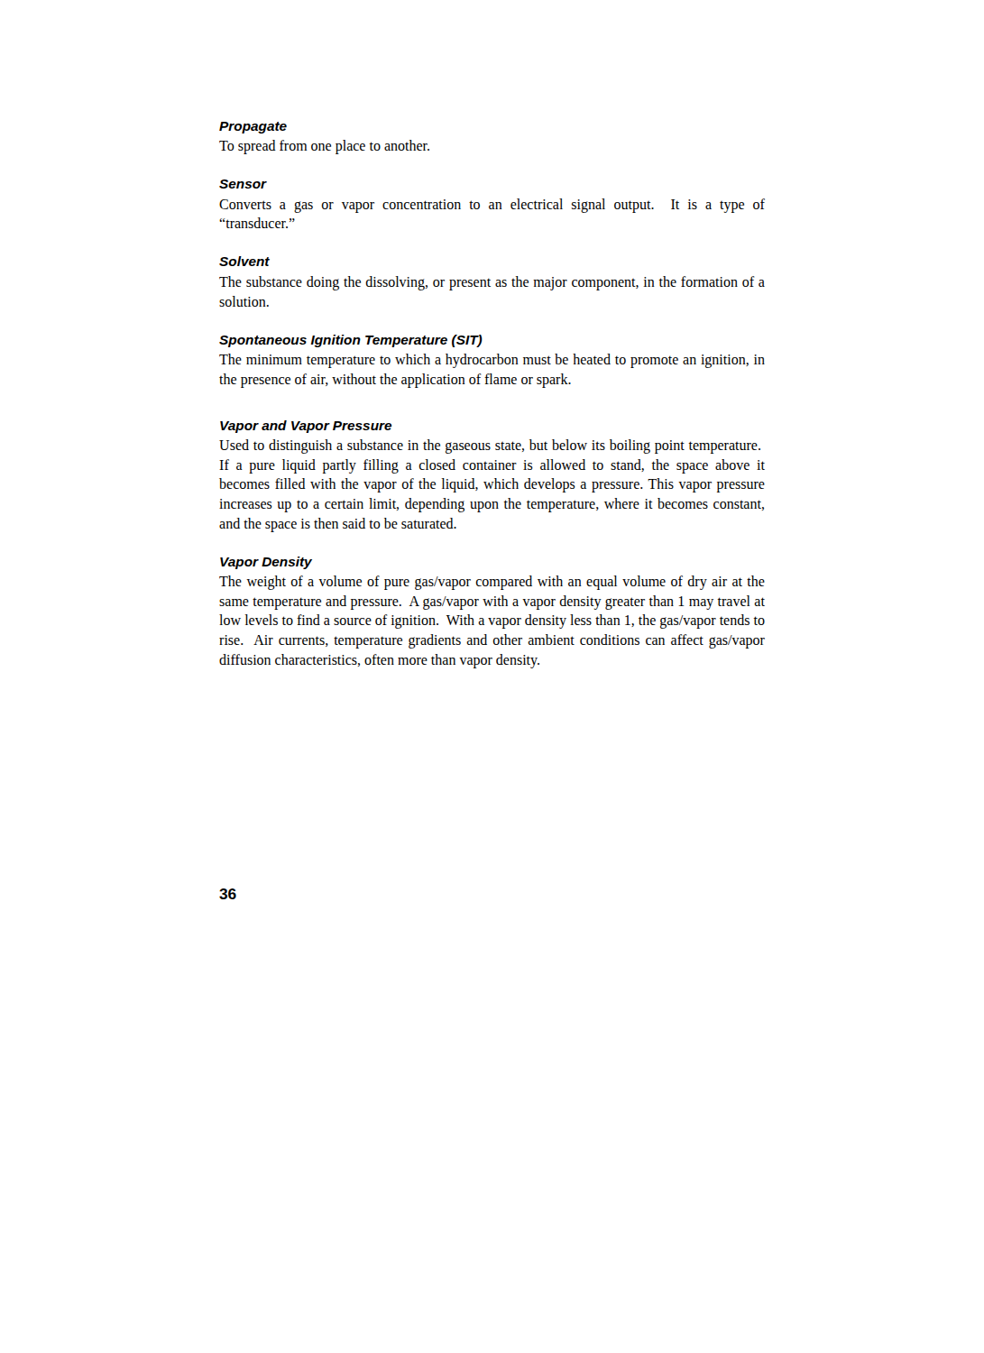Propagate
To spread from one place to another.
Sensor
Converts a gas or vapor concentration to an electrical signal output. It is a type of “transducer.”
Solvent
The substance doing the dissolving, or present as the major component, in the formation of a solution.
Spontaneous Ignition Temperature (SIT)
The minimum temperature to which a hydrocarbon must be heated to promote an ignition, in the presence of air, without the application of flame or spark.
Vapor and Vapor Pressure
Used to distinguish a substance in the gaseous state, but below its boiling point temperature. If a pure liquid partly filling a closed container is allowed to stand, the space above it becomes filled with the vapor of the liquid, which develops a pressure. This vapor pressure increases up to a certain limit, depending upon the temperature, where it becomes constant, and the space is then said to be saturated.
Vapor Density
The weight of a volume of pure gas/vapor compared with an equal volume of dry air at the same temperature and pressure. A gas/vapor with a vapor density greater than 1 may travel at low levels to find a source of ignition. With a vapor density less than 1, the gas/vapor tends to rise. Air currents, temperature gradients and other ambient conditions can affect gas/vapor diffusion characteristics, often more than vapor density.
36